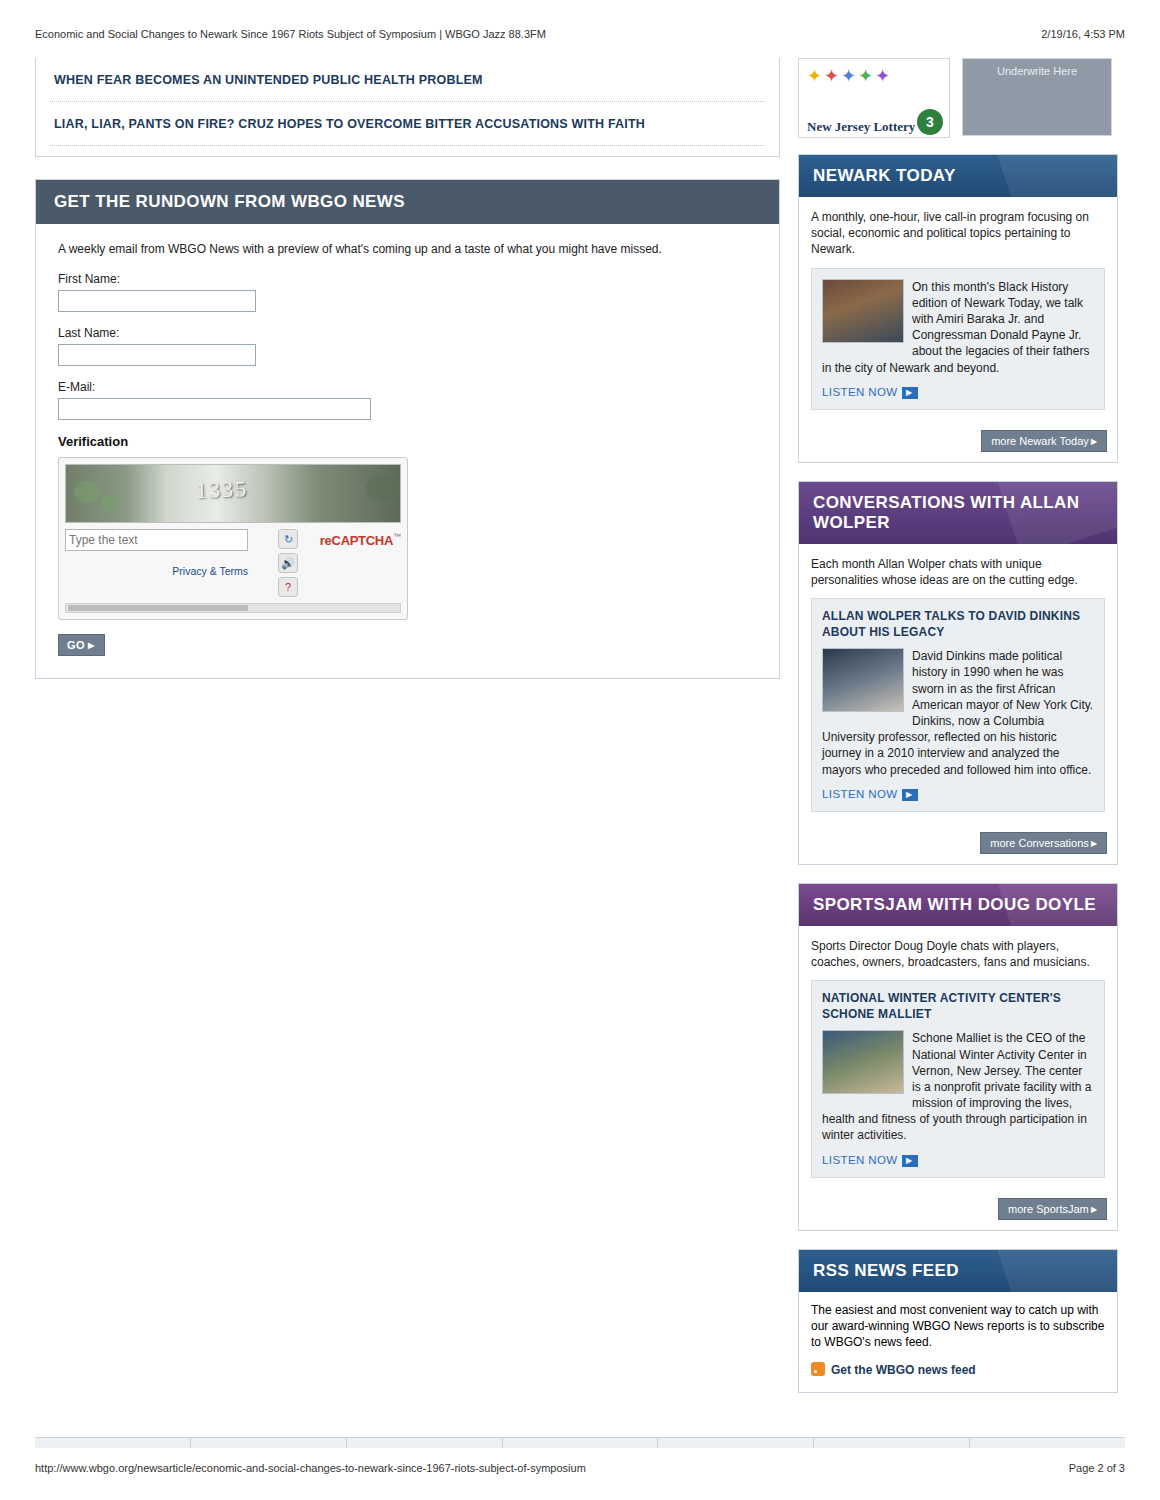Economic and Social Changes to Newark Since 1967 Riots Subject of Symposium | WBGO Jazz 88.3FM
2/19/16, 4:53 PM
When Fear Becomes An Unintended Public Health Problem
Liar, Liar, Pants On Fire? Cruz Hopes To Overcome Bitter Accusations With Faith
Get the Rundown from WBGO News
A weekly email from WBGO News with a preview of what's coming up and a taste of what you might have missed.
First Name: Last Name: E-Mail:
Verification
1335
Privacy & Terms
↻ 🔊 ?
re CAPTCHA™
GO
✦✦✦✦✦
New Jersey Lottery
3
Underwrite Here
Newark Today
A monthly, one-hour, live call-in program focusing on social, economic and political topics pertaining to Newark.
On this month's Black History edition of Newark Today, we talk with Amiri Baraka Jr. and Congressman Donald Payne Jr. about the legacies of their fathers in the city of Newark and beyond.
LISTEN NOW▶
more Newark Today
Conversations with Allan Wolper
Each month Allan Wolper chats with unique personalities whose ideas are on the cutting edge.
Allan Wolper Talks to David Dinkins About His Legacy
David Dinkins made political history in 1990 when he was sworn in as the first African American mayor of New York City. Dinkins, now a Columbia University professor, reflected on his historic journey in a 2010 interview and analyzed the mayors who preceded and followed him into office.
LISTEN NOW▶
more Conversations
SportsJam with Doug Doyle
Sports Director Doug Doyle chats with players, coaches, owners, broadcasters, fans and musicians.
National Winter Activity Center's Schone Malliet
Schone Malliet is the CEO of the National Winter Activity Center in Vernon, New Jersey. The center is a nonprofit private facility with a mission of improving the lives, health and fitness of youth through participation in winter activities.
LISTEN NOW▶
more SportsJam
RSS News Feed
The easiest and most convenient way to catch up with our award-winning WBGO News reports is to subscribe to WBGO's news feed.
Get the WBGO news feed
http://www.wbgo.org/newsarticle/economic-and-social-changes-to-newark-since-1967-riots-subject-of-symposium
Page 2 of 3